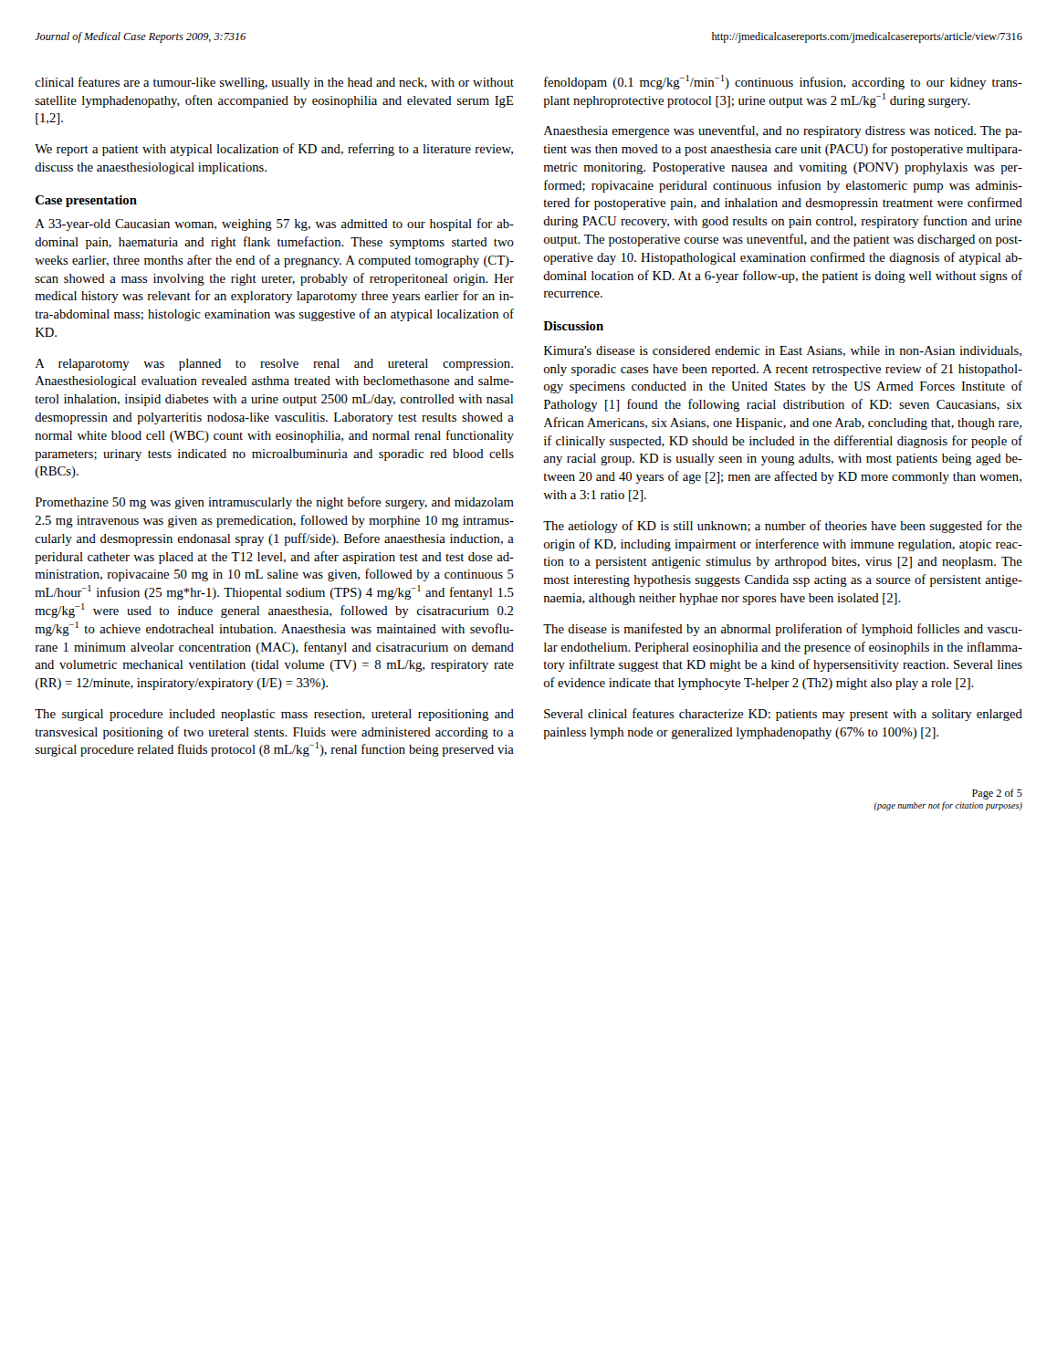Journal of Medical Case Reports 2009, 3:7316 http://jmedicalcasereports.com/jmedicalcasereports/article/view/7316
clinical features are a tumour-like swelling, usually in the head and neck, with or without satellite lymphadenopathy, often accompanied by eosinophilia and elevated serum IgE [1,2].
We report a patient with atypical localization of KD and, referring to a literature review, discuss the anaesthesiological implications.
Case presentation
A 33-year-old Caucasian woman, weighing 57 kg, was admitted to our hospital for abdominal pain, haematuria and right flank tumefaction. These symptoms started two weeks earlier, three months after the end of a pregnancy. A computed tomography (CT)-scan showed a mass involving the right ureter, probably of retroperitoneal origin. Her medical history was relevant for an exploratory laparotomy three years earlier for an intra-abdominal mass; histologic examination was suggestive of an atypical localization of KD.
A relaparotomy was planned to resolve renal and ureteral compression. Anaesthesiological evaluation revealed asthma treated with beclomethasone and salmeterol inhalation, insipid diabetes with a urine output 2500 mL/day, controlled with nasal desmopressin and polyarteritis nodosa-like vasculitis. Laboratory test results showed a normal white blood cell (WBC) count with eosinophilia, and normal renal functionality parameters; urinary tests indicated no microalbuminuria and sporadic red blood cells (RBCs).
Promethazine 50 mg was given intramuscularly the night before surgery, and midazolam 2.5 mg intravenous was given as premedication, followed by morphine 10 mg intramuscularly and desmopressin endonasal spray (1 puff/side). Before anaesthesia induction, a peridural catheter was placed at the T12 level, and after aspiration test and test dose administration, ropivacaine 50 mg in 10 mL saline was given, followed by a continuous 5 mL/hour−1 infusion (25 mg*hr-1). Thiopental sodium (TPS) 4 mg/kg−1 and fentanyl 1.5 mcg/kg−1 were used to induce general anaesthesia, followed by cisatracurium 0.2 mg/kg−1 to achieve endotracheal intubation. Anaesthesia was maintained with sevoflurane 1 minimum alveolar concentration (MAC), fentanyl and cisatracurium on demand and volumetric mechanical ventilation (tidal volume (TV) = 8 mL/kg, respiratory rate (RR) = 12/minute, inspiratory/expiratory (I/E) = 33%).
The surgical procedure included neoplastic mass resection, ureteral repositioning and transvesical positioning of two ureteral stents. Fluids were administered according to a surgical procedure related fluids protocol (8 mL/kg−1), renal function being preserved via fenoldopam (0.1 mcg/kg−1/min−1) continuous infusion, according to our kidney transplant nephroprotective protocol [3]; urine output was 2 mL/kg−1 during surgery.
Anaesthesia emergence was uneventful, and no respiratory distress was noticed. The patient was then moved to a post anaesthesia care unit (PACU) for postoperative multiparametric monitoring. Postoperative nausea and vomiting (PONV) prophylaxis was performed; ropivacaine peridural continuous infusion by elastomeric pump was administered for postoperative pain, and inhalation and desmopressin treatment were confirmed during PACU recovery, with good results on pain control, respiratory function and urine output. The postoperative course was uneventful, and the patient was discharged on postoperative day 10. Histopathological examination confirmed the diagnosis of atypical abdominal location of KD. At a 6-year follow-up, the patient is doing well without signs of recurrence.
Discussion
Kimura's disease is considered endemic in East Asians, while in non-Asian individuals, only sporadic cases have been reported. A recent retrospective review of 21 histopathology specimens conducted in the United States by the US Armed Forces Institute of Pathology [1] found the following racial distribution of KD: seven Caucasians, six African Americans, six Asians, one Hispanic, and one Arab, concluding that, though rare, if clinically suspected, KD should be included in the differential diagnosis for people of any racial group. KD is usually seen in young adults, with most patients being aged between 20 and 40 years of age [2]; men are affected by KD more commonly than women, with a 3:1 ratio [2].
The aetiology of KD is still unknown; a number of theories have been suggested for the origin of KD, including impairment or interference with immune regulation, atopic reaction to a persistent antigenic stimulus by arthropod bites, virus [2] and neoplasm. The most interesting hypothesis suggests Candida ssp acting as a source of persistent antigenaemia, although neither hyphae nor spores have been isolated [2].
The disease is manifested by an abnormal proliferation of lymphoid follicles and vascular endothelium. Peripheral eosinophilia and the presence of eosinophils in the inflammatory infiltrate suggest that KD might be a kind of hypersensitivity reaction. Several lines of evidence indicate that lymphocyte T-helper 2 (Th2) might also play a role [2].
Several clinical features characterize KD: patients may present with a solitary enlarged painless lymph node or generalized lymphadenopathy (67% to 100%) [2].
Page 2 of 5
(page number not for citation purposes)